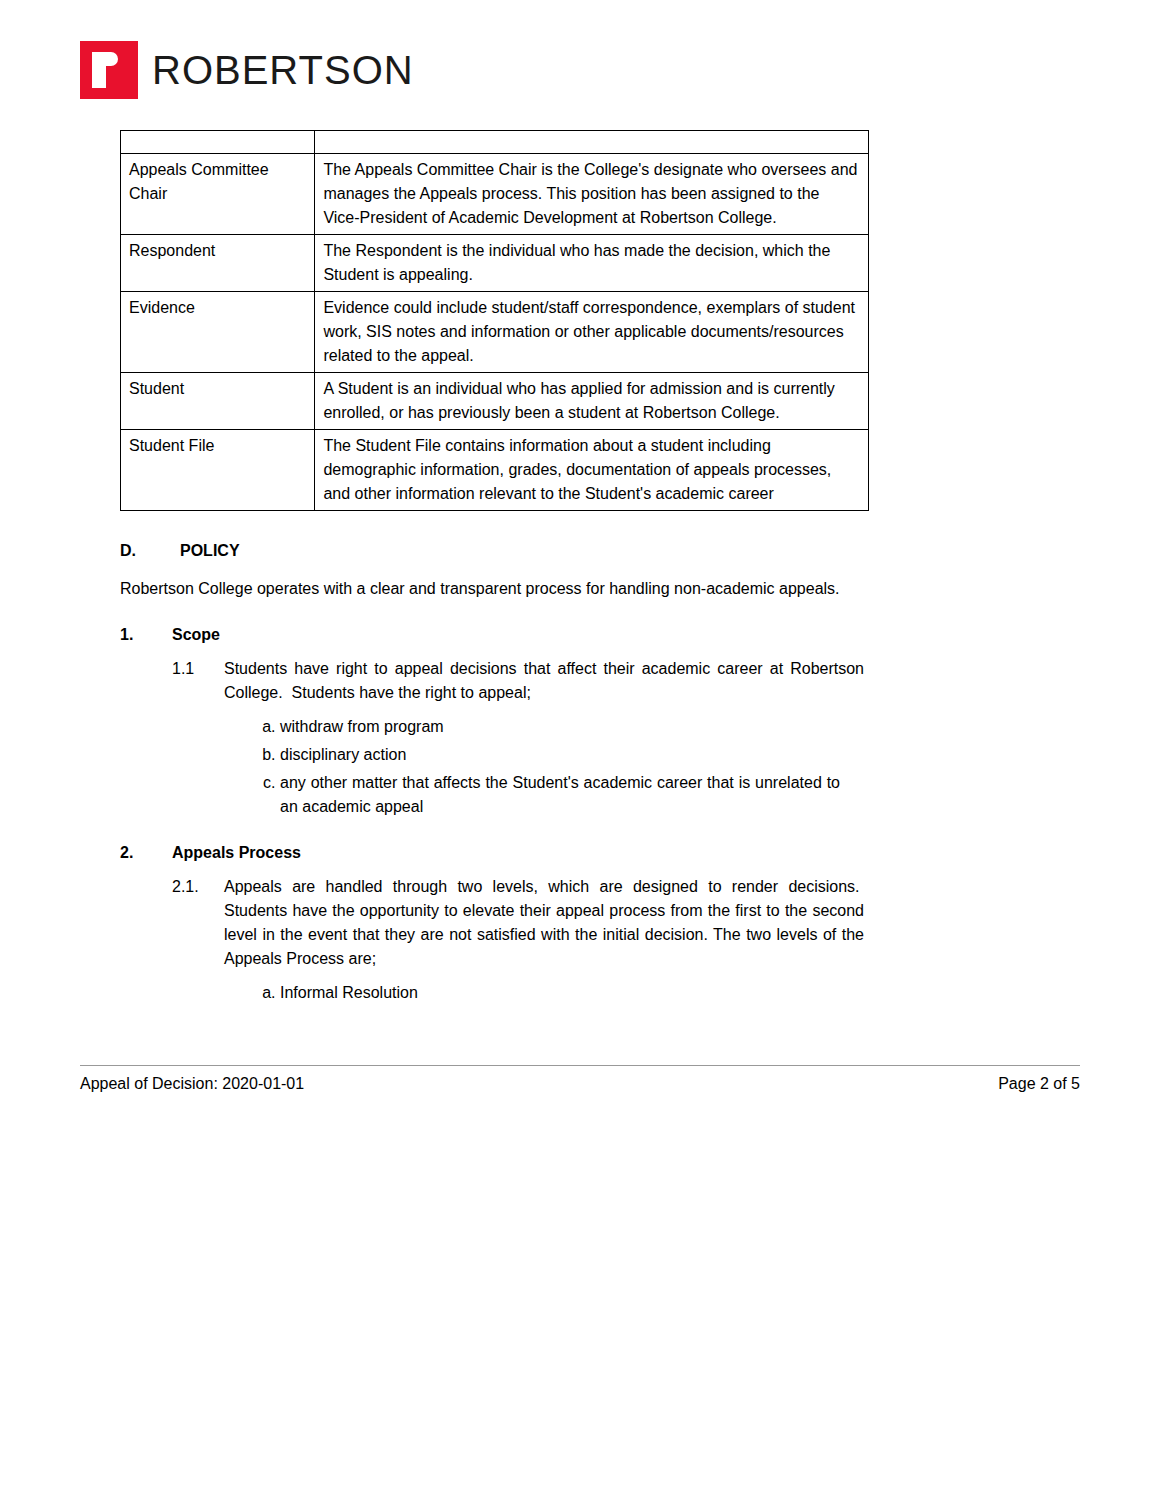ROBERTSON
| Appeals Committee Chair | The Appeals Committee Chair is the College's designate who oversees and manages the Appeals process. This position has been assigned to the Vice-President of Academic Development at Robertson College. |
| Respondent | The Respondent is the individual who has made the decision, which the Student is appealing. |
| Evidence | Evidence could include student/staff correspondence, exemplars of student work, SIS notes and information or other applicable documents/resources related to the appeal. |
| Student | A Student is an individual who has applied for admission and is currently enrolled, or has previously been a student at Robertson College. |
| Student File | The Student File contains information about a student including demographic information, grades, documentation of appeals processes, and other information relevant to the Student's academic career |
D.
POLICY
Robertson College operates with a clear and transparent process for handling non-academic appeals.
1.
Scope
1.1
Students have right to appeal decisions that affect their academic career at Robertson College. Students have the right to appeal;
withdraw from program
disciplinary action
any other matter that affects the Student's academic career that is unrelated to an academic appeal
2.
Appeals Process
2.1.
Appeals are handled through two levels, which are designed to render decisions. Students have the opportunity to elevate their appeal process from the first to the second level in the event that they are not satisfied with the initial decision. The two levels of the Appeals Process are;
Informal Resolution
Appeal of Decision: 2020-01-01
Page 2 of 5